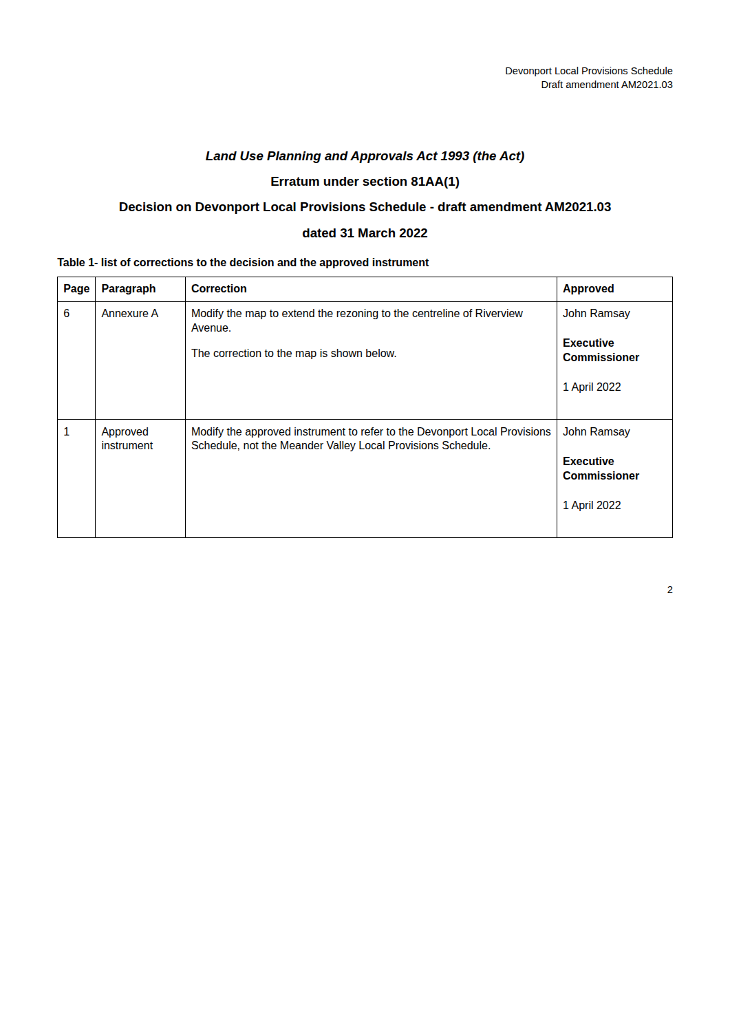Devonport Local Provisions Schedule
Draft amendment AM2021.03
Land Use Planning and Approvals Act 1993 (the Act)
Erratum under section 81AA(1)
Decision on Devonport Local Provisions Schedule - draft amendment AM2021.03
dated 31 March 2022
Table 1- list of corrections to the decision and the approved instrument
| Page | Paragraph | Correction | Approved |
| --- | --- | --- | --- |
| 6 | Annexure A | Modify the map to extend the rezoning to the centreline of Riverview Avenue. The correction to the map is shown below. | John Ramsay Executive Commissioner 1 April 2022 |
| 1 | Approved instrument | Modify the approved instrument to refer to the Devonport Local Provisions Schedule, not the Meander Valley Local Provisions Schedule. | John Ramsay Executive Commissioner 1 April 2022 |
2